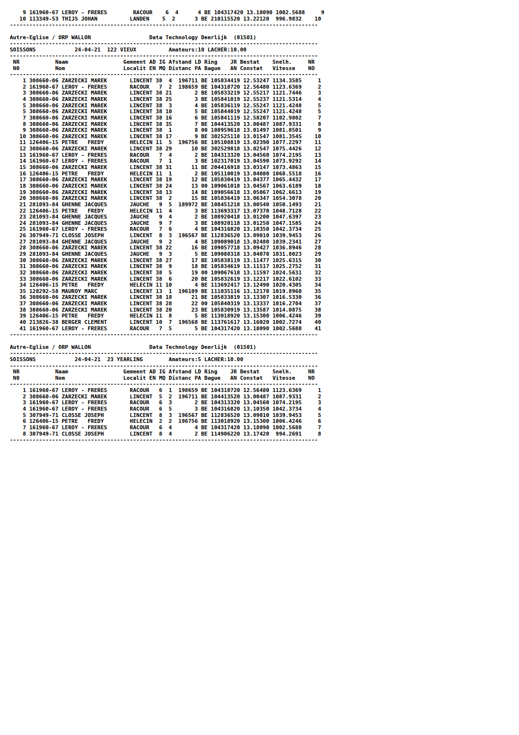9 161960-67 LEROY - FRERES        RACOUR    6  4      4 BE 104317420 13.18090 1002.5688     9
   10 113349-53 THIJS JOHAN          LANDEN    5  2      3 BE 210115520 13.22120  996.9832    10
-----------------------------------------------------------------------------------------------

Autre-Eglise / ORP WALLON                  Data Technology Deerlijk  (01501)
-----------------------------------------------------------------------------------------------
SOISSONS            24-04-21  122 VIEUX          Amateurs:10 LACHER:10.00
-----------------------------------------------------------------------------------------------
 NR           Naam                 Gemeent AD IG Afstand LD Ring    JR Bestat    Snelh.     NR
 N0           Nom                  Localit EN MQ Distanc PA Bague   AN Constat   Vitesse    NO
-----------------------------------------------------------------------------------------------
    1 308660-06 ZARZECKI MAREK       LINCENT 38  4  196711 BE 105834419 12.53247 1134.3585     1
    2 161960-67 LEROY - FRERES       RACOUR   7  2  198659 BE 104318720 12.56480 1123.6369     2
    3 308660-06 ZARZECKI MAREK       LINCENT 38 21       2 BE 105833219 12.55217 1121.7446     3
    4 308660-06 ZARZECKI MAREK       LINCENT 38 25       3 BE 105841019 12.55237 1121.5314     4
    5 308660-06 ZARZECKI MAREK       LINCENT 38  3       4 BE 105836119 12.55247 1121.4248     5
    5 308660-06 ZARZECKI MAREK       LINCENT 38 10       5 BE 105844019 12.55247 1121.4248     5
    7 308660-06 ZARZECKI MAREK       LINCENT 38 16       6 BE 105841119 12.58207 1102.9802     7
    8 308660-06 ZARZECKI MAREK       LINCENT 38 35       7 BE 104413520 13.00487 1087.9331     8
    9 308660-06 ZARZECKI MAREK       LINCENT 38  1       8 00 108959618 13.01497 1081.8501     9
   10 308660-06 ZARZECKI MAREK       LINCENT 38 17       9 BE 302525118 13.01547 1081.3545    10
   11 126406-15 PETRE   FREDY        HELECIN 11  5  196756 BE 105108819 13.02390 1077.2297    11
   12 308660-06 ZARZECKI MAREK       LINCENT 38 29      10 BE 302529818 13.02547 1075.4426    12
   13 161960-67 LEROY - FRERES       RACOUR   7  4       2 BE 104313320 13.04560 1074.2195    13
   14 161960-67 LEROY - FRERES       RACOUR   7  1       3 BE 102317019 13.04590 1073.9292    14
   15 308660-06 ZARZECKI MAREK       LINCENT 38 31      11 BE 204416918 13.03147 1073.4863    15
   16 126406-15 PETRE   FREDY        HELECIN 11  1       2 BE 105110019 13.04080 1068.5518    16
   17 308660-06 ZARZECKI MAREK       LINCENT 38 19      12 BE 105830419 13.04377 1065.4432    17
   18 308660-06 ZARZECKI MAREK       LINCENT 38 24      13 00 109061018 13.04567 1063.6189    18
   19 308660-06 ZARZECKI MAREK       LINCENT 38 13      14 BE 109056618 13.05067 1062.6613    19
   20 308660-06 ZARZECKI MAREK       LINCENT 38  2      15 BE 105836419 13.06347 1054.3078    20
   21 281093-84 GHENNE JACQUES       JAUCHE   9  5  189972 BE 108451218 13.00540 1050.1493    21
   22 126406-15 PETRE   FREDY        HELECIN 11  4       3 BE 113693317 13.07370 1048.7128    22
   23 281093-84 GHENNE JACQUES       JAUCHE   9  4       2 BE 108920418 13.01200 1047.6397    23
   24 281093-84 GHENNE JACQUES       JAUCHE   9  7       3 BE 108920118 13.01250 1047.1585    24
   25 161960-67 LEROY - FRERES       RACOUR   7  6       4 BE 104316820 13.10350 1042.3734    25
   26 307949-71 CLOSSE JOSEPH        LINCENT  8  3  196567 BE 112836520 13.09010 1039.9453    26
   27 281093-84 GHENNE JACQUES       JAUCHE   9  2       4 BE 109089018 13.02480 1039.2341    27
   28 308660-06 ZARZECKI MAREK       LINCENT 38 22      16 BE 109057718 13.09427 1036.8946    28
   29 281093-84 GHENNE JACQUES       JAUCHE   9  3       5 BE 109088318 13.04070 1031.8023    29
   30 308660-06 ZARZECKI MAREK       LINCENT 38 27      17 BE 105838119 13.11477 1025.6315    30
   31 308660-06 ZARZECKI MAREK       LINCENT 38  9      18 BE 105834619 13.11517 1025.2752    31
   32 308660-06 ZARZECKI MAREK       LINCENT 38  5      19 00 109067618 13.11597 1024.5631    32
   33 308660-06 ZARZECKI MAREK       LINCENT 38  6      20 BE 105832619 13.12217 1022.6102    33
   34 126406-15 PETRE   FREDY        HELECIN 11 10       4 BE 113692417 13.12490 1020.4305    34
   35 128292-58 MAUROY MARC          LINCENT 13  1  196109 BE 111035116 13.12170 1019.8960    35
   36 308660-06 ZARZECKI MAREK       LINCENT 38 18      21 BE 105833819 13.13307 1016.5330    36
   37 308660-06 ZARZECKI MAREK       LINCENT 38 28      22 00 105840319 13.13337 1016.2704    37
   38 308660-06 ZARZECKI MAREK       LINCENT 38 20      23 BE 105830919 13.13587 1014.0875    38
   39 126406-15 PETRE   FREDY        HELECIN 11  8       5 BE 113018920 13.15300 1006.4246    39
   40 213826-38 BERGER CLEMENT       LINCENT 10  7  196568 BE 113761617 13.16020 1002.7274    40
   41 161960-67 LEROY - FRERES       RACOUR   7  5       5 BE 104317420 13.18090 1002.5688    41
-----------------------------------------------------------------------------------------------

Autre-Eglise / ORP WALLON                  Data Technology Deerlijk  (01501)
-----------------------------------------------------------------------------------------------
SOISSONS            24-04-21  23 YEARLING        Amateurs:5 LACHER:10.00
-----------------------------------------------------------------------------------------------
 NR           Naam                 Gemeent AD IG Afstand LD Ring    JR Bestat    Snelh.     NR
 N0           Nom                  Localit EN MQ Distanc PA Bague   AN Constat   Vitesse    NO
-----------------------------------------------------------------------------------------------
    1 161960-67 LEROY - FRERES       RACOUR   6  1  198659 BE 104318720 12.56480 1123.6369     1
    2 308660-06 ZARZECKI MAREK       LINCENT  5  2  196711 BE 104413520 13.00487 1087.9331     2
    3 161960-67 LEROY - FRERES       RACOUR   6  3       2 BE 104313320 13.04560 1074.2195     3
    4 161960-67 LEROY - FRERES       RACOUR   6  5       3 BE 104316820 13.10350 1042.3734     4
    5 307949-71 CLOSSE JOSEPH        LINCENT  8  3  196567 BE 112836520 13.09010 1039.9453     5
    6 126406-15 PETRE   FREDY        HELECIN  2  2  196756 BE 113018920 13.15300 1006.4246     6
    7 161960-67 LEROY - FRERES       RACOUR   6  4       4 BE 104317420 13.18090 1002.5688     7
    8 307949-71 CLOSSE JOSEPH        LINCENT  8  4       2 BE 114906220 13.17420  994.2691     8
-----------------------------------------------------------------------------------------------